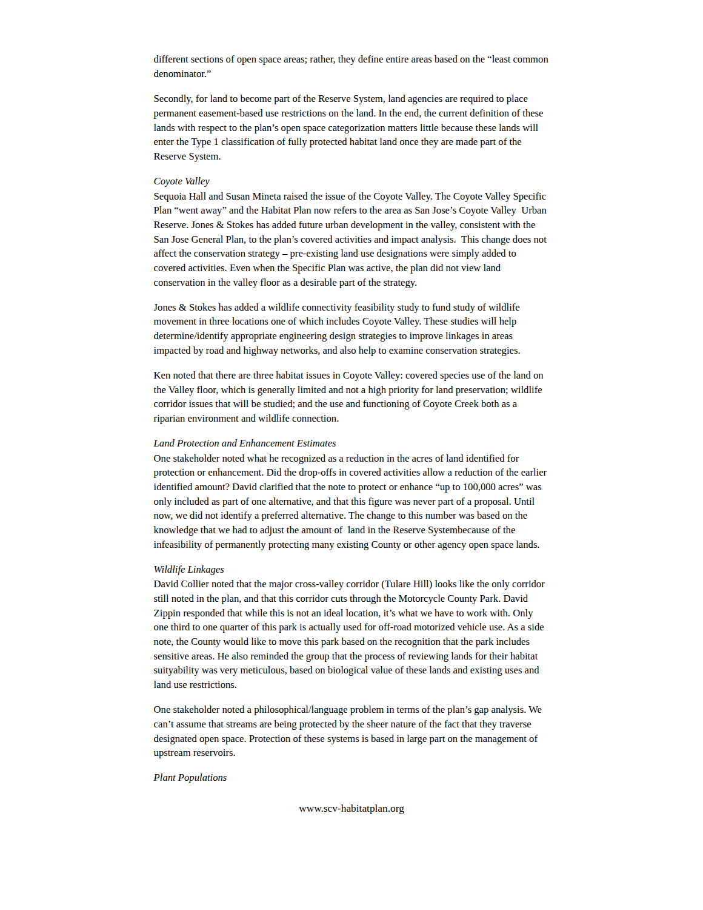different sections of open space areas; rather, they define entire areas based on the “least common denominator.”
Secondly, for land to become part of the Reserve System, land agencies are required to place permanent easement-based use restrictions on the land. In the end, the current definition of these lands with respect to the plan’s open space categorization matters little because these lands will enter the Type 1 classification of fully protected habitat land once they are made part of the Reserve System.
Coyote Valley
Sequoia Hall and Susan Mineta raised the issue of the Coyote Valley. The Coyote Valley Specific Plan “went away” and the Habitat Plan now refers to the area as San Jose’s Coyote Valley Urban Reserve. Jones & Stokes has added future urban development in the valley, consistent with the San Jose General Plan, to the plan’s covered activities and impact analysis. This change does not affect the conservation strategy – pre-existing land use designations were simply added to covered activities. Even when the Specific Plan was active, the plan did not view land conservation in the valley floor as a desirable part of the strategy.
Jones & Stokes has added a wildlife connectivity feasibility study to fund study of wildlife movement in three locations one of which includes Coyote Valley. These studies will help determine/identify appropriate engineering design strategies to improve linkages in areas impacted by road and highway networks, and also help to examine conservation strategies.
Ken noted that there are three habitat issues in Coyote Valley: covered species use of the land on the Valley floor, which is generally limited and not a high priority for land preservation; wildlife corridor issues that will be studied; and the use and functioning of Coyote Creek both as a riparian environment and wildlife connection.
Land Protection and Enhancement Estimates
One stakeholder noted what he recognized as a reduction in the acres of land identified for protection or enhancement. Did the drop-offs in covered activities allow a reduction of the earlier identified amount? David clarified that the note to protect or enhance “up to 100,000 acres” was only included as part of one alternative, and that this figure was never part of a proposal. Until now, we did not identify a preferred alternative. The change to this number was based on the knowledge that we had to adjust the amount of land in the Reserve Systembecause of the infeasibility of permanently protecting many existing County or other agency open space lands.
Wildlife Linkages
David Collier noted that the major cross-valley corridor (Tulare Hill) looks like the only corridor still noted in the plan, and that this corridor cuts through the Motorcycle County Park. David Zippin responded that while this is not an ideal location, it’s what we have to work with. Only one third to one quarter of this park is actually used for off-road motorized vehicle use. As a side note, the County would like to move this park based on the recognition that the park includes sensitive areas. He also reminded the group that the process of reviewing lands for their habitat suityability was very meticulous, based on biological value of these lands and existing uses and land use restrictions.
One stakeholder noted a philosophical/language problem in terms of the plan’s gap analysis. We can’t assume that streams are being protected by the sheer nature of the fact that they traverse designated open space. Protection of these systems is based in large part on the management of upstream reservoirs.
Plant Populations
www.scv-habitatplan.org